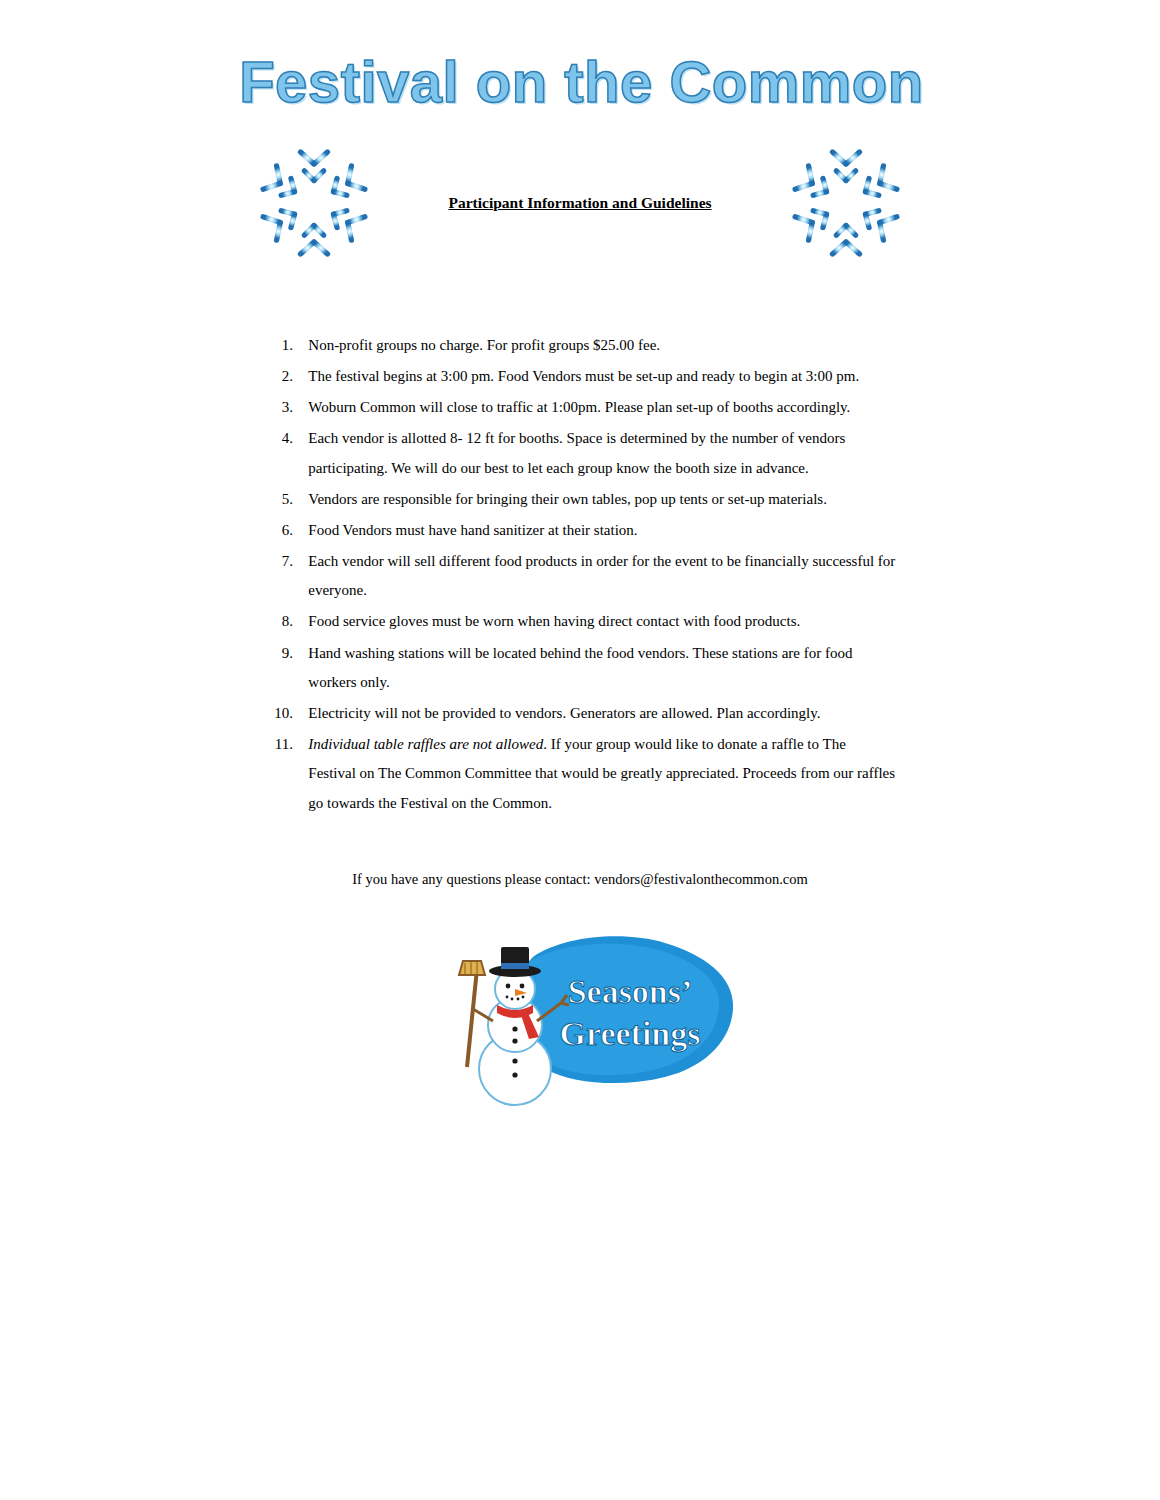Festival on the Common
Participant Information and Guidelines
Non-profit groups no charge. For profit groups $25.00 fee.
The festival begins at 3:00 pm. Food Vendors must be set-up and ready to begin at 3:00 pm.
Woburn Common will close to traffic at 1:00pm. Please plan set-up of booths accordingly.
Each vendor is allotted 8- 12 ft for booths. Space is determined by the number of vendors participating. We will do our best to let each group know the booth size in advance.
Vendors are responsible for bringing their own tables, pop up tents or set-up materials.
Food Vendors must have hand sanitizer at their station.
Each vendor will sell different food products in order for the event to be financially successful for everyone.
Food service gloves must be worn when having direct contact with food products.
Hand washing stations will be located behind the food vendors. These stations are for food workers only.
Electricity will not be provided to vendors. Generators are allowed. Plan accordingly.
Individual table raffles are not allowed. If your group would like to donate a raffle to The Festival on The Common Committee that would be greatly appreciated. Proceeds from our raffles go towards the Festival on the Common.
If you have any questions please contact: vendors@festivalonthecommon.com
Seasons’ Greetings